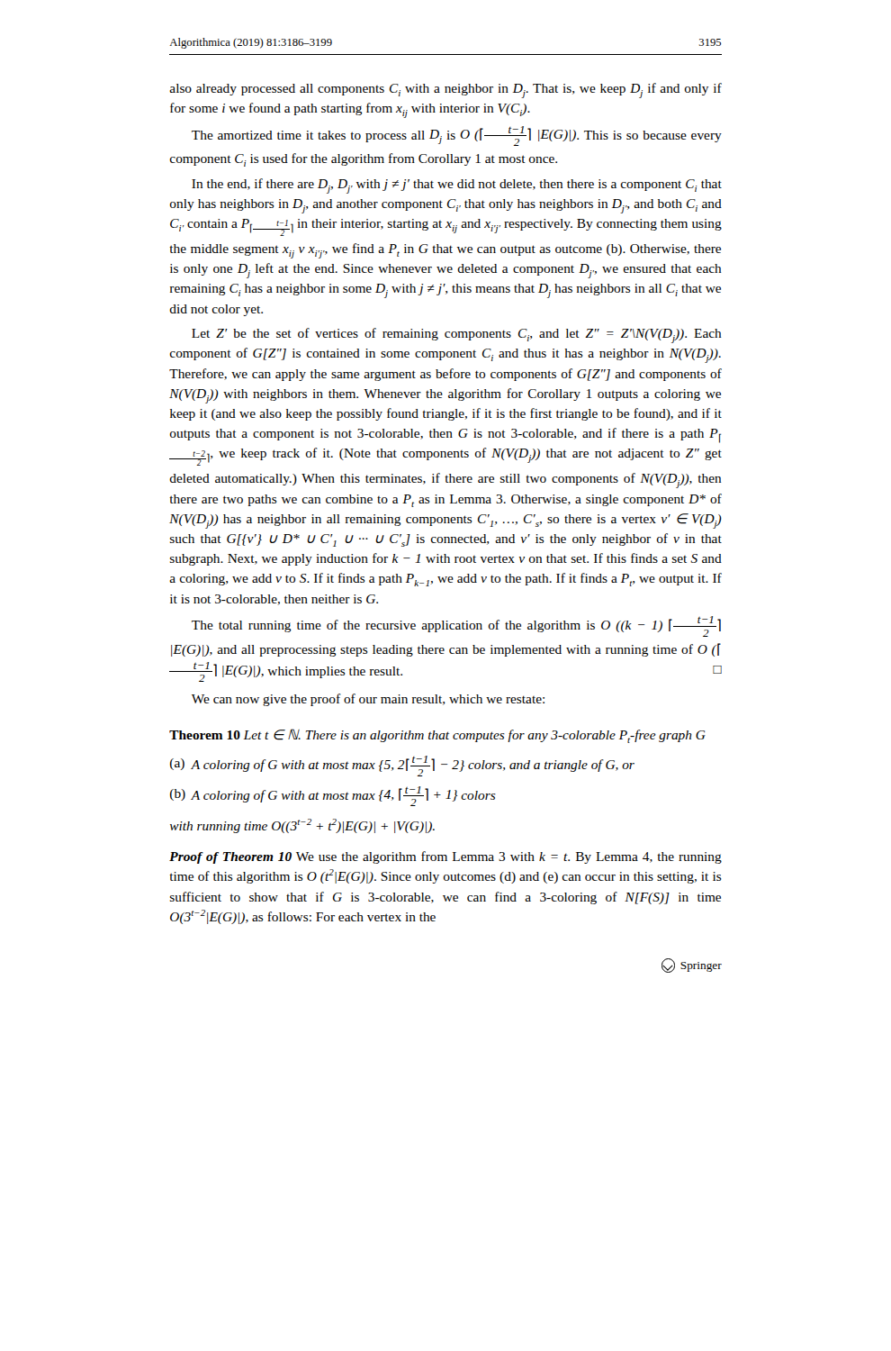Algorithmica (2019) 81:3186–3199 3195
also already processed all components Ci with a neighbor in Dj. That is, we keep Dj if and only if for some i we found a path starting from xij with interior in V(Ci).
The amortized time it takes to process all Dj is O (⌈t−12⌉ |E(G)|). This is so because every component Ci is used for the algorithm from Corollary 1 at most once.
In the end, if there are Dj, Dj′ with j ≠ j′ that we did not delete, then there is a component Ci that only has neighbors in Dj, and another component Ci′ that only has neighbors in Dj′, and both Ci and Ci′ contain a P⌈t−12⌉ in their interior, starting at xij and xi′j′ respectively. By connecting them using the middle segment xij v xi′j′, we find a Pt in G that we can output as outcome (b). Otherwise, there is only one Dj left at the end. Since whenever we deleted a component Dj′, we ensured that each remaining Ci has a neighbor in some Dj with j ≠ j′, this means that Dj has neighbors in all Ci that we did not color yet.
Let Z′ be the set of vertices of remaining components Ci, and let Z″ = Z′\N(V(Dj)). Each component of G[Z″] is contained in some component Ci and thus it has a neighbor in N(V(Dj)). Therefore, we can apply the same argument as before to components of G[Z″] and components of N(V(Dj)) with neighbors in them. Whenever the algorithm for Corollary 1 outputs a coloring we keep it (and we also keep the possibly found triangle, if it is the first triangle to be found), and if it outputs that a component is not 3-colorable, then G is not 3-colorable, and if there is a path P⌈t−22⌉, we keep track of it. (Note that components of N(V(Dj)) that are not adjacent to Z″ get deleted automatically.) When this terminates, if there are still two components of N(V(Dj)), then there are two paths we can combine to a Pt as in Lemma 3. Otherwise, a single component D* of N(V(Dj)) has a neighbor in all remaining components C′1, …, C′s, so there is a vertex v′ ∈ V(Dj) such that G[{v′} ∪ D* ∪ C′1 ∪ ··· ∪ C′s] is connected, and v′ is the only neighbor of v in that subgraph. Next, we apply induction for k − 1 with root vertex v on that set. If this finds a set S and a coloring, we add v to S. If it finds a path Pk−1, we add v to the path. If it finds a Pt, we output it. If it is not 3-colorable, then neither is G.
The total running time of the recursive application of the algorithm is O ((k − 1) ⌈t−12⌉ |E(G)|), and all preprocessing steps leading there can be implemented with a running time of O (⌈t−12⌉ |E(G)|), which implies the result. □
We can now give the proof of our main result, which we restate:
Theorem 10 Let t ∈ ℕ. There is an algorithm that computes for any 3-colorable Pt-free graph G
(a) A coloring of G with at most max {5, 2⌈t−12⌉ − 2} colors, and a triangle of G, or
(b) A coloring of G with at most max {4, ⌈t−12⌉ + 1} colors
with running time O((3t−2 + t2)|E(G)| + |V(G)|).
Proof of Theorem 10 We use the algorithm from Lemma 3 with k = t. By Lemma 4, the running time of this algorithm is O (t2|E(G)|). Since only outcomes (d) and (e) can occur in this setting, it is sufficient to show that if G is 3-colorable, we can find a 3-coloring of N[F(S)] in time O(3t−2|E(G)|), as follows: For each vertex in the
Springer